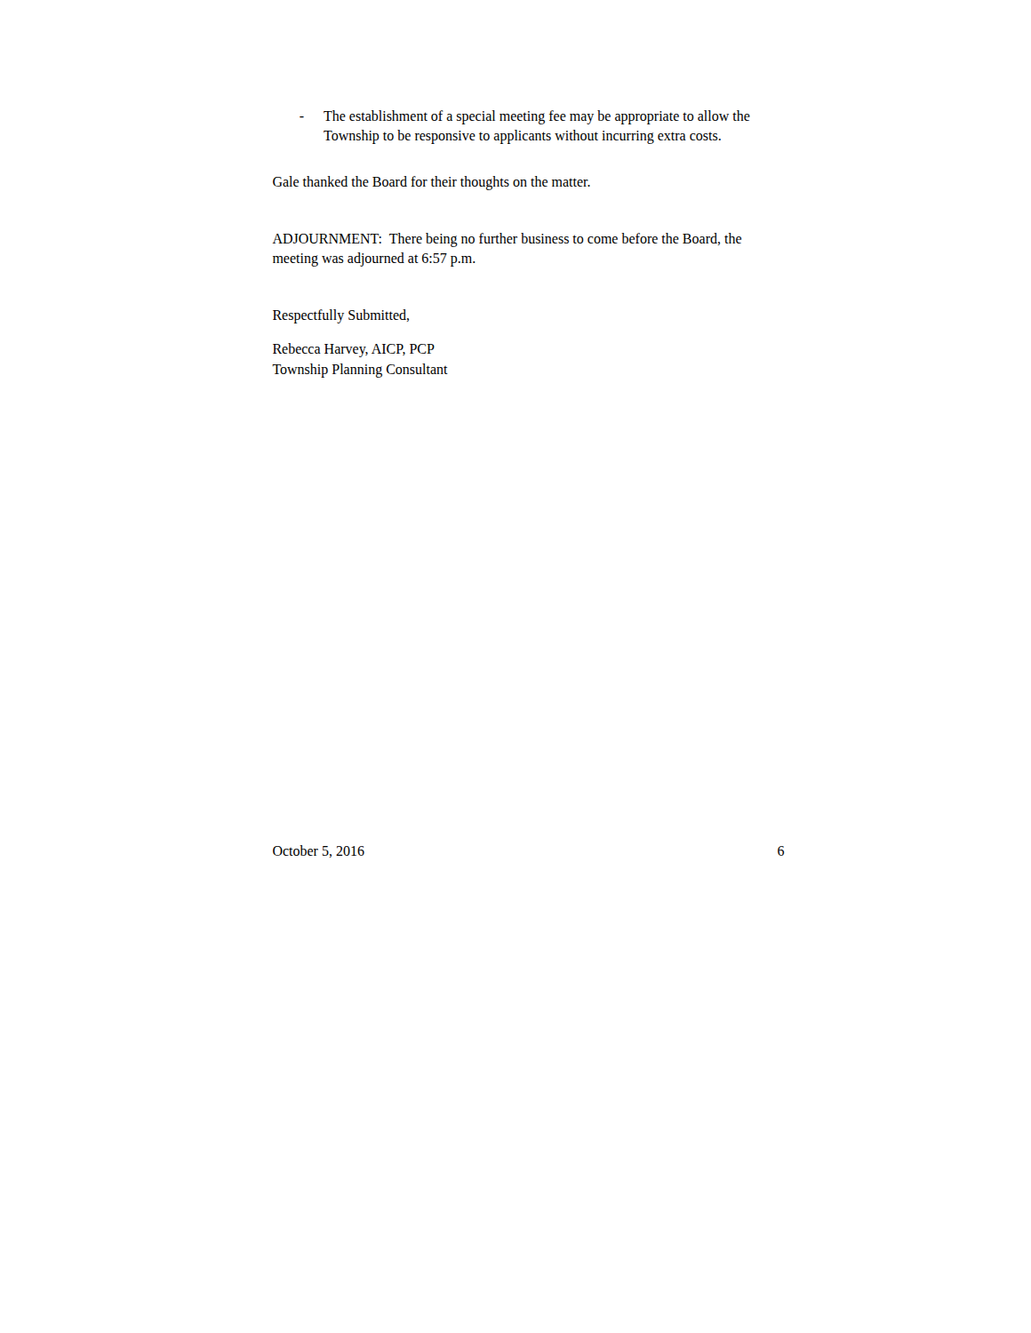The establishment of a special meeting fee may be appropriate to allow the Township to be responsive to applicants without incurring extra costs.
Gale thanked the Board for their thoughts on the matter.
ADJOURNMENT: There being no further business to come before the Board, the meeting was adjourned at 6:57 p.m.
Respectfully Submitted,
Rebecca Harvey, AICP, PCP
Township Planning Consultant
October 5, 2016
6